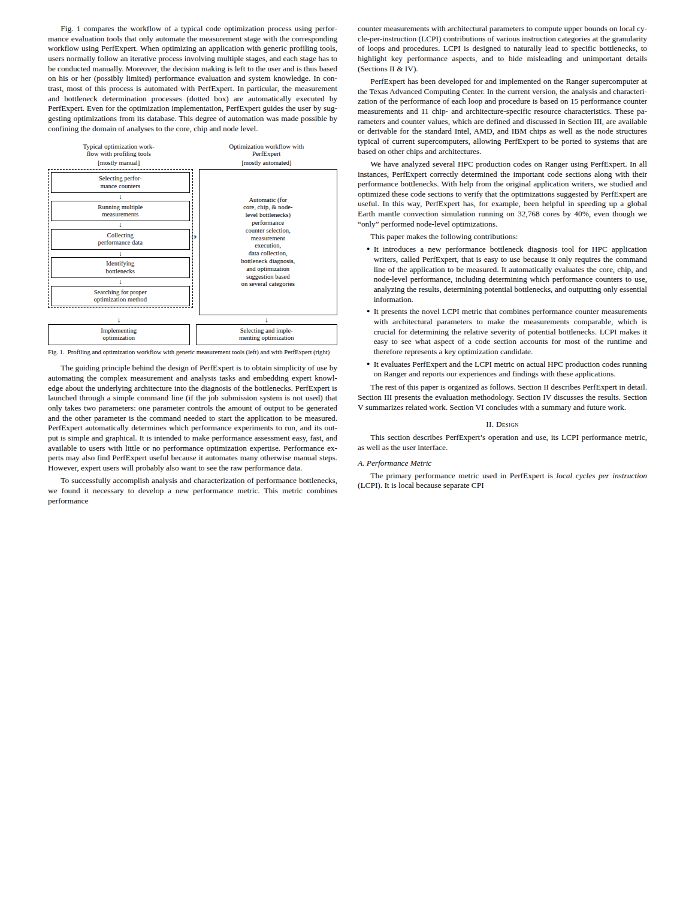Fig. 1 compares the workflow of a typical code optimization process using performance evaluation tools that only automate the measurement stage with the corresponding workflow using PerfExpert. When optimizing an application with generic profiling tools, users normally follow an iterative process involving multiple stages, and each stage has to be conducted manually. Moreover, the decision making is left to the user and is thus based on his or her (possibly limited) performance evaluation and system knowledge. In contrast, most of this process is automated with PerfExpert. In particular, the measurement and bottleneck determination processes (dotted box) are automatically executed by PerfExpert. Even for the optimization implementation, PerfExpert guides the user by suggesting optimizations from its database. This degree of automation was made possible by confining the domain of analyses to the core, chip and node level.
Typical optimization work-
flow with profiling tools
Optimization workflow with
PerfExpert
[mostly manual]
[mostly automated]
Selecting perfor-
mance counters
Running multiple
measurements
Collecting
performance data
Identifying
bottlenecks
Searching for proper
optimization method
⇢
Automatic (for
core, chip, & node-
level bottlenecks)
performance
counter selection,
measurement
execution,
data collection,
bottleneck diagnosis,
and optimization
suggestion based
on several categories
Implementing
optimization
Selecting and imple-
menting optimization
Fig. 1. Profiling and optimization workflow with generic measurement tools (left) and with PerfExpert (right)
The guiding principle behind the design of PerfExpert is to obtain simplicity of use by automating the complex measurement and analysis tasks and embedding expert knowledge about the underlying architecture into the diagnosis of the bottlenecks. PerfExpert is launched through a simple command line (if the job submission system is not used) that only takes two parameters: one parameter controls the amount of output to be generated and the other parameter is the command needed to start the application to be measured. PerfExpert automatically determines which performance experiments to run, and its output is simple and graphical. It is intended to make performance assessment easy, fast, and available to users with little or no performance optimization expertise. Performance experts may also find PerfExpert useful because it automates many otherwise manual steps. However, expert users will probably also want to see the raw performance data.
To successfully accomplish analysis and characterization of performance bottlenecks, we found it necessary to develop a new performance metric. This metric combines performance
counter measurements with architectural parameters to compute upper bounds on local cycle-per-instruction (LCPI) contributions of various instruction categories at the granularity of loops and procedures. LCPI is designed to naturally lead to specific bottlenecks, to highlight key performance aspects, and to hide misleading and unimportant details (Sections II & IV).
PerfExpert has been developed for and implemented on the Ranger supercomputer at the Texas Advanced Computing Center. In the current version, the analysis and characterization of the performance of each loop and procedure is based on 15 performance counter measurements and 11 chip- and architecture-specific resource characteristics. These parameters and counter values, which are defined and discussed in Section III, are available or derivable for the standard Intel, AMD, and IBM chips as well as the node structures typical of current supercomputers, allowing PerfExpert to be ported to systems that are based on other chips and architectures.
We have analyzed several HPC production codes on Ranger using PerfExpert. In all instances, PerfExpert correctly determined the important code sections along with their performance bottlenecks. With help from the original application writers, we studied and optimized these code sections to verify that the optimizations suggested by PerfExpert are useful. In this way, PerfExpert has, for example, been helpful in speeding up a global Earth mantle convection simulation running on 32,768 cores by 40%, even though we “only” performed node-level optimizations.
This paper makes the following contributions:
It introduces a new performance bottleneck diagnosis tool for HPC application writers, called PerfExpert, that is easy to use because it only requires the command line of the application to be measured. It automatically evaluates the core, chip, and node-level performance, including determining which performance counters to use, analyzing the results, determining potential bottlenecks, and outputting only essential information.
It presents the novel LCPI metric that combines performance counter measurements with architectural parameters to make the measurements comparable, which is crucial for determining the relative severity of potential bottlenecks. LCPI makes it easy to see what aspect of a code section accounts for most of the runtime and therefore represents a key optimization candidate.
It evaluates PerfExpert and the LCPI metric on actual HPC production codes running on Ranger and reports our experiences and findings with these applications.
The rest of this paper is organized as follows. Section II describes PerfExpert in detail. Section III presents the evaluation methodology. Section IV discusses the results. Section V summarizes related work. Section VI concludes with a summary and future work.
II. Design
This section describes PerfExpert’s operation and use, its LCPI performance metric, as well as the user interface.
A. Performance Metric
The primary performance metric used in PerfExpert is local cycles per instruction (LCPI). It is local because separate CPI